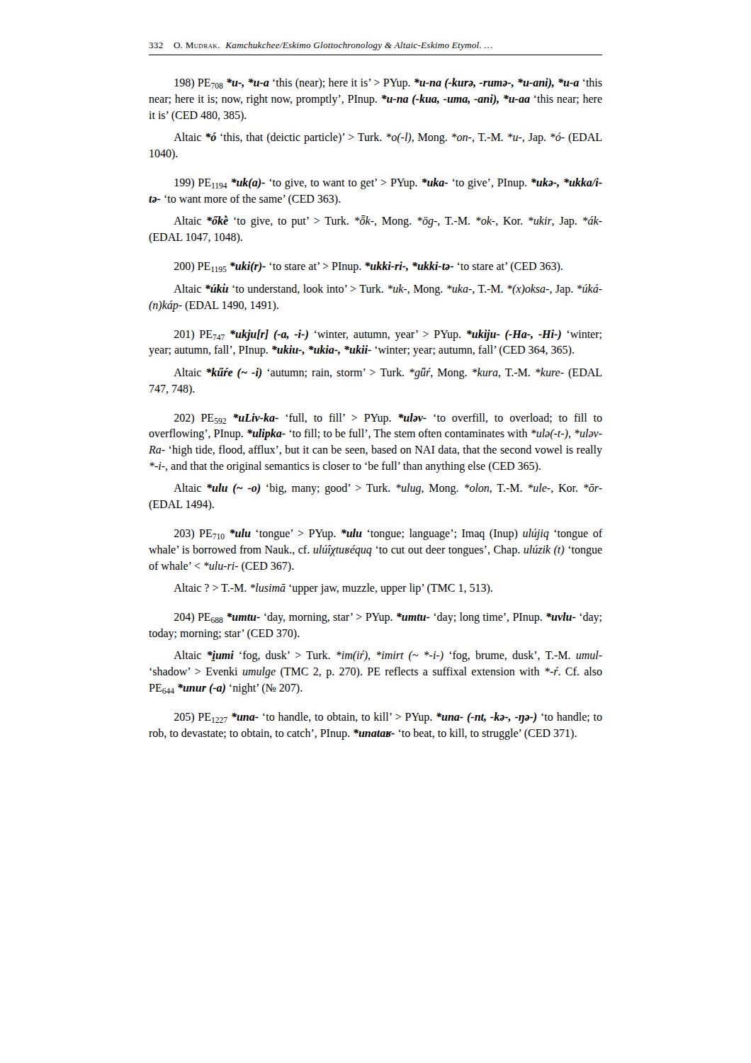332 O. Mudrak. Kamchukchee/Eskimo Glottochronology & Altaic-Eskimo Etymol. …
198) PE708 *u-, *u-a ‘this (near); here it is’ > PYup. *u-na (-kurə, -rumə-, *u-ani), *u-a ‘this near; here it is; now, right now, promptly’, PInup. *u-na (-kua, -uma, -ani), *u-aa ‘this near; here it is’ (CED 480, 385).
Altaic *ó ‘this, that (deictic particle)’ > Turk. *o(-l), Mong. *on-, T.-M. *u-, Jap. *ó- (EDAL 1040).
199) PE1194 *uk(a)- ‘to give, to want to get’ > PYup. *uka- ‘to give’, PInup. *ukə-, *ukka/i-tə- ‘to want more of the same’ (CED 363).
Altaic *ők̕è ‘to give, to put’ > Turk. *ȫk-, Mong. *ög-, T.-M. *ok-, Kor. *ukir, Jap. *ák- (EDAL 1047, 1048).
200) PE1195 *uki(r)- ‘to stare at’ > PInup. *ukki-ri-, *ukki-tə- ‘to stare at’ (CED 363).
Altaic *úk̕u ‘to understand, look into’ > Turk. *uk-, Mong. *uka-, T.-M. *(x)oksa-, Jap. *úká-(n)káp- (EDAL 1490, 1491).
201) PE747 *ukju[r] (-a, -i-) ‘winter, autumn, year’ > PYup. *ukiju- (-Ha-, -Hi-) ‘winter; year; autumn, fall’, PInup. *ukiu-, *ukia-, *ukii- ‘winter; year; autumn, fall’ (CED 364, 365).
Altaic *kűŕe (~ -i) ‘autumn; rain, storm’ > Turk. *gǖŕ, Mong. *kura, T.-M. *kure- (EDAL 747, 748).
202) PE592 *uLiv-ka- ‘full, to fill’ > PYup. *uləv- ‘to overfill, to overload; to fill to overflowing’, PInup. *ulipka- ‘to fill; to be full’, The stem often contaminates with *ulə(-t-), *uləv-Ra- ‘high tide, flood, afflux’, but it can be seen, based on NAI data, that the second vowel is really *-i-, and that the original semantics is closer to ‘be full’ than anything else (CED 365).
Altaic *ulu (~ -o) ‘big, many; good’ > Turk. *ulug, Mong. *olon, T.-M. *ule-, Kor. *ōr- (EDAL 1494).
203) PE710 *ulu ‘tongue’ > PYup. *ulu ‘tongue; language’; Imaq (Inup) ulújiq ‘tongue of whale’ is borrowed from Nauk., cf. ulúîχtuʁéquq ‘to cut out deer tongues’, Chap. ulúzik (t) ‘tongue of whale’ < *ulu-ri- (CED 367).
Altaic ? > T.-M. *lusimā ‘upper jaw, muzzle, upper lip’ (TMC 1, 513).
204) PE688 *umtu- ‘day, morning, star’ > PYup. *umtu- ‘day; long time’, PInup. *uvlu- ‘day; today; morning; star’ (CED 370).
Altaic *i̯umi ‘fog, dusk’ > Turk. *im(iŕ), *imirt (~ *-i-) ‘fog, brume, dusk’, T.-M. umul- ‘shadow’ > Evenki umulge (TMC 2, p. 270). PE reflects a suffixal extension with *-ŕ. Cf. also PE644 *unur (-a) ‘night’ (№ 207).
205) PE1227 *una- ‘to handle, to obtain, to kill’ > PYup. *una- (-nt, -kə-, -ŋə-) ‘to handle; to rob, to devastate; to obtain, to catch’, PInup. *unataʁ- ‘to beat, to kill, to struggle’ (CED 371).